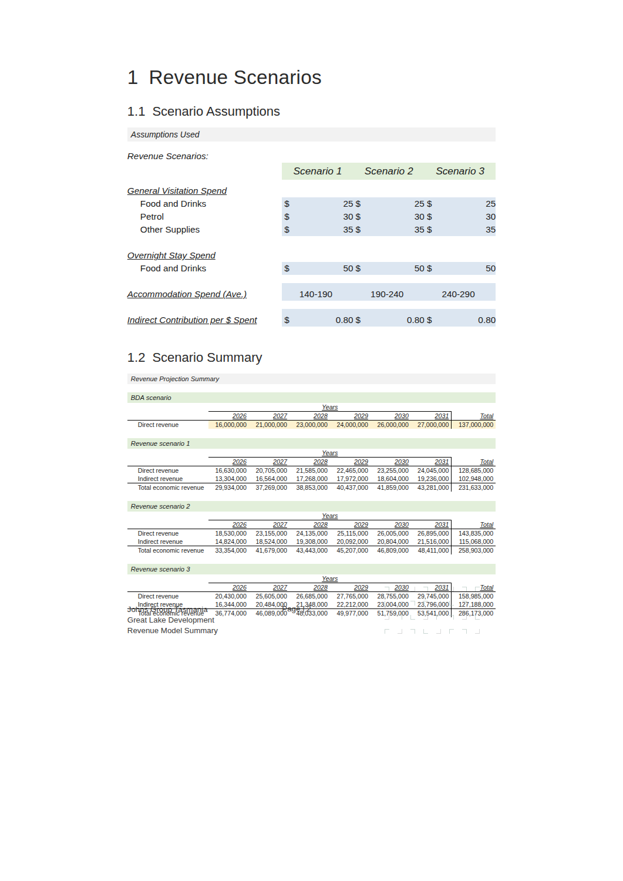1 Revenue Scenarios
1.1 Scenario Assumptions
Assumptions Used
| Revenue Scenarios: | | | |
| | Scenario 1 | Scenario 2 | Scenario 3 |
| General Visitation Spend | | | |
| Food and Drinks | $ 25 | $ 25 | $ 25 |
| Petrol | $ 30 | $ 30 | $ 30 |
| Other Supplies | $ 35 | $ 35 | $ 35 |
| Overnight Stay Spend | | | |
| Food and Drinks | $ 50 | $ 50 | $ 50 |
| Accommodation Spend (Ave.) | 140-190 | 190-240 | 240-290 |
| Indirect Contribution per $ Spent | $ 0.80 | $ 0.80 | $ 0.80 |
1.2 Scenario Summary
Revenue Projection Summary
BDA scenario
| | Years | |
| | 2026 | 2027 | 2028 | 2029 | 2030 | 2031 | Total |
| Direct revenue | 16,000,000 | 21,000,000 | 23,000,000 | 24,000,000 | 26,000,000 | 27,000,000 | 137,000,000 |
Revenue scenario 1
| | Years | |
| | 2026 | 2027 | 2028 | 2029 | 2030 | 2031 | Total |
| Direct revenue | 16,630,000 | 20,705,000 | 21,585,000 | 22,465,000 | 23,255,000 | 24,045,000 | 128,685,000 |
| Indirect revenue | 13,304,000 | 16,564,000 | 17,268,000 | 17,972,000 | 18,604,000 | 19,236,000 | 102,948,000 |
| Total economic revenue | 29,934,000 | 37,269,000 | 38,853,000 | 40,437,000 | 41,859,000 | 43,281,000 | 231,633,000 |
Revenue scenario 2
| | Years | |
| | 2026 | 2027 | 2028 | 2029 | 2030 | 2031 | Total |
| Direct revenue | 18,530,000 | 23,155,000 | 24,135,000 | 25,115,000 | 26,005,000 | 26,895,000 | 143,835,000 |
| Indirect revenue | 14,824,000 | 18,524,000 | 19,308,000 | 20,092,000 | 20,804,000 | 21,516,000 | 115,068,000 |
| Total economic revenue | 33,354,000 | 41,679,000 | 43,443,000 | 45,207,000 | 46,809,000 | 48,411,000 | 258,903,000 |
Revenue scenario 3
| | Years | |
| | 2026 | 2027 | 2028 | 2029 | 2030 | 2031 | Total |
| Direct revenue | 20,430,000 | 25,605,000 | 26,685,000 | 27,765,000 | 28,755,000 | 29,745,000 | 158,985,000 |
| Indirect revenue | 16,344,000 | 20,484,000 | 21,348,000 | 22,212,000 | 23,004,000 | 23,796,000 | 127,188,000 |
| Total economic revenue | 36,774,000 | 46,089,000 | 48,033,000 | 49,977,000 | 51,759,000 | 53,541,000 | 286,173,000 |
Johns Group Tasmania
Great Lake Development
Revenue Model Summary
Page | 2